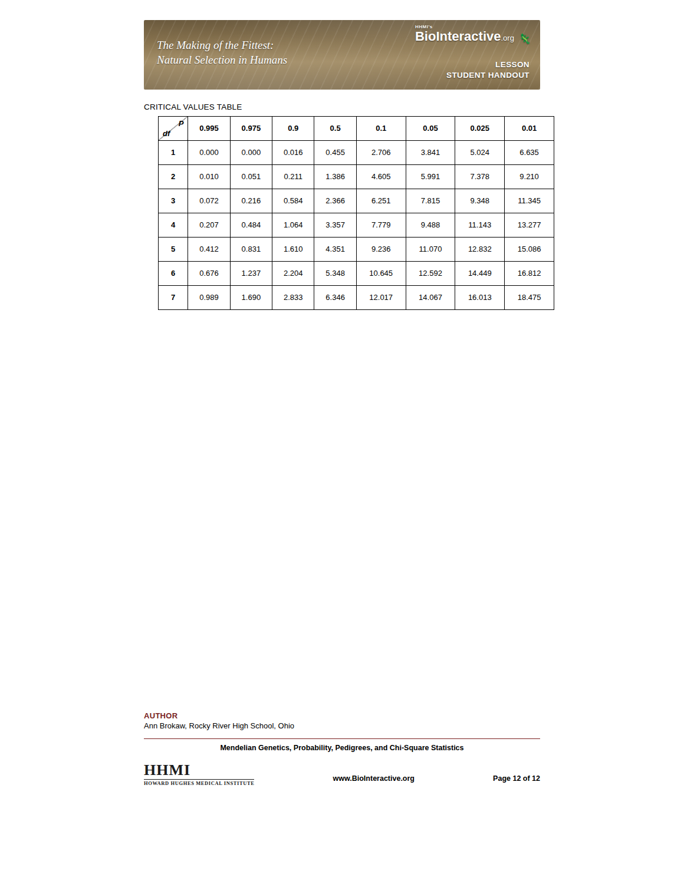The Making of the Fittest:
Natural Selection in Humans
HHMI's Bio Interactive.org 🦎
LESSON
STUDENT HANDOUT
CRITICAL VALUES TABLE
| P df | 0.995 | 0.975 | 0.9 | 0.5 | 0.1 | 0.05 | 0.025 | 0.01 |
| --- | --- | --- | --- | --- | --- | --- | --- | --- |
| 1 | 0.000 | 0.000 | 0.016 | 0.455 | 2.706 | 3.841 | 5.024 | 6.635 |
| 2 | 0.010 | 0.051 | 0.211 | 1.386 | 4.605 | 5.991 | 7.378 | 9.210 |
| 3 | 0.072 | 0.216 | 0.584 | 2.366 | 6.251 | 7.815 | 9.348 | 11.345 |
| 4 | 0.207 | 0.484 | 1.064 | 3.357 | 7.779 | 9.488 | 11.143 | 13.277 |
| 5 | 0.412 | 0.831 | 1.610 | 4.351 | 9.236 | 11.070 | 12.832 | 15.086 |
| 6 | 0.676 | 1.237 | 2.204 | 5.348 | 10.645 | 12.592 | 14.449 | 16.812 |
| 7 | 0.989 | 1.690 | 2.833 | 6.346 | 12.017 | 14.067 | 16.013 | 18.475 |
AUTHOR
Ann Brokaw, Rocky River High School, Ohio
Mendelian Genetics, Probability, Pedigrees, and Chi-Square Statistics
HHMI HOWARD HUGHES MEDICAL INSTITUTE
www.BioInteractive.org
Page 12 of 12